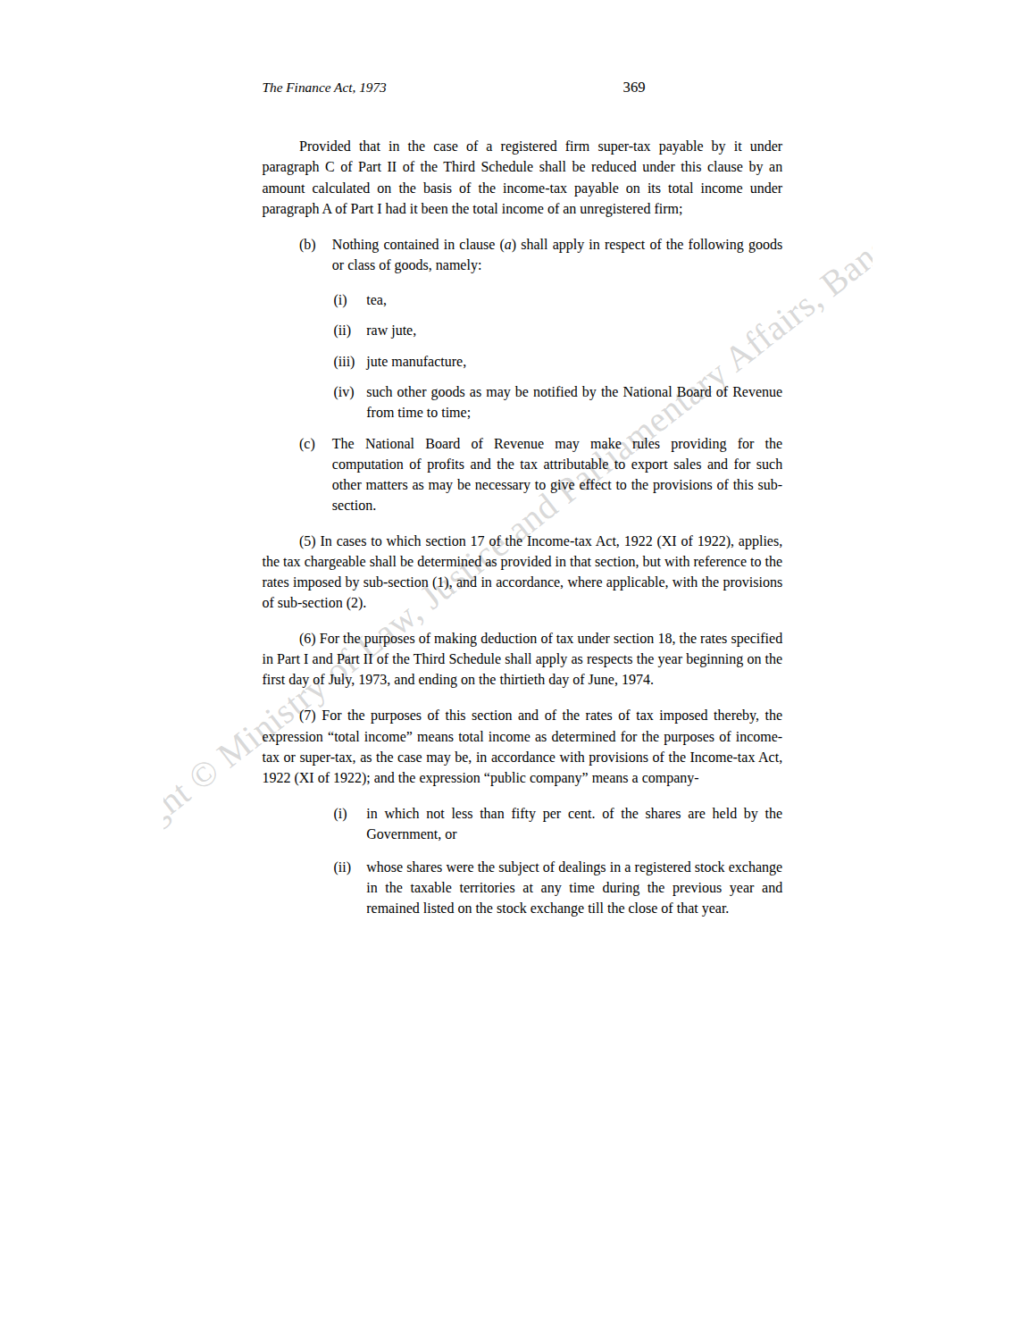Copyright © Ministry of Law, Justice and Parliamentary Affairs, Bangladesh.
The Finance Act, 1973 369
Provided that in the case of a registered firm super-tax payable by it under paragraph C of Part II of the Third Schedule shall be reduced under this clause by an amount calculated on the basis of the income-tax payable on its total income under paragraph A of Part I had it been the total income of an unregistered firm;
(b) Nothing contained in clause (a) shall apply in respect of the following goods or class of goods, namely:
(i) tea,
(ii) raw jute,
(iii) jute manufacture,
(iv) such other goods as may be notified by the National Board of Revenue from time to time;
(c) The National Board of Revenue may make rules providing for the computation of profits and the tax attributable to export sales and for such other matters as may be necessary to give effect to the provisions of this sub-section.
(5) In cases to which section 17 of the Income-tax Act, 1922 (XI of 1922), applies, the tax chargeable shall be determined as provided in that section, but with reference to the rates imposed by sub-section (1), and in accordance, where applicable, with the provisions of sub-section (2).
(6) For the purposes of making deduction of tax under section 18, the rates specified in Part I and Part II of the Third Schedule shall apply as respects the year beginning on the first day of July, 1973, and ending on the thirtieth day of June, 1974.
(7) For the purposes of this section and of the rates of tax imposed thereby, the expression “total income” means total income as determined for the purposes of income-tax or super-tax, as the case may be, in accordance with provisions of the Income-tax Act, 1922 (XI of 1922); and the expression “public company” means a company-
(i) in which not less than fifty per cent. of the shares are held by the Government, or
(ii) whose shares were the subject of dealings in a registered stock exchange in the taxable territories at any time during the previous year and remained listed on the stock exchange till the close of that year.